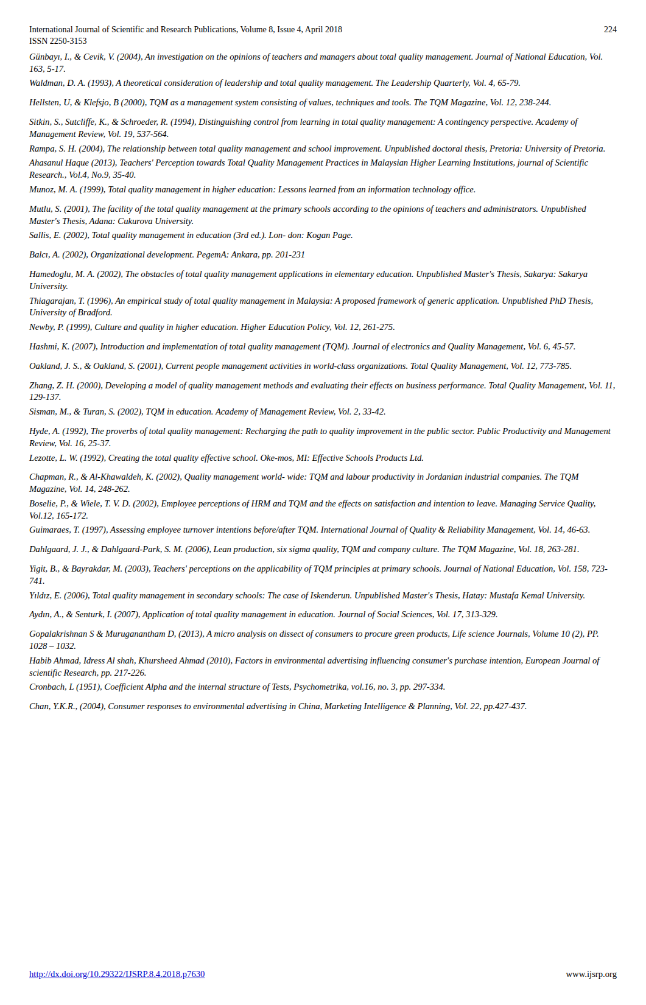International Journal of Scientific and Research Publications, Volume 8, Issue 4, April 2018 224
ISSN 2250-3153
Günbayı, I., & Cevik, V. (2004), An investigation on the opinions of teachers and managers about total quality management. Journal of National Education, Vol. 163, 5-17.
Waldman, D. A. (1993), A theoretical consideration of leadership and total quality management. The Leadership Quarterly, Vol. 4, 65-79.
Hellsten, U, & Klefsjo, B (2000), TQM as a management system consisting of values, techniques and tools. The TQM Magazine, Vol. 12, 238-244.
Sitkin, S., Sutcliffe, K., & Schroeder, R. (1994), Distinguishing control from learning in total quality management: A contingency perspective. Academy of Management Review, Vol. 19, 537-564.
Rampa, S. H. (2004), The relationship between total quality management and school improvement. Unpublished doctoral thesis, Pretoria: University of Pretoria.
Ahasanul Haque (2013), Teachers' Perception towards Total Quality Management Practices in Malaysian Higher Learning Institutions, journal of Scientific Research., Vol.4, No.9, 35-40.
Munoz, M. A. (1999), Total quality management in higher education: Lessons learned from an information technology office.
Mutlu, S. (2001), The facility of the total quality management at the primary schools according to the opinions of teachers and administrators. Unpublished Master's Thesis, Adana: Cukurova University.
Sallis, E. (2002), Total quality management in education (3rd ed.). Lon- don: Kogan Page.
Balcı, A. (2002), Organizational development. PegemA: Ankara, pp. 201-231
Hamedoglu, M. A. (2002), The obstacles of total quality management applications in elementary education. Unpublished Master's Thesis, Sakarya: Sakarya University.
Thiagarajan, T. (1996), An empirical study of total quality management in Malaysia: A proposed framework of generic application. Unpublished PhD Thesis, University of Bradford.
Newby, P. (1999), Culture and quality in higher education. Higher Education Policy, Vol. 12, 261-275.
Hashmi, K. (2007), Introduction and implementation of total quality management (TQM). Journal of electronics and Quality Management, Vol. 6, 45-57.
Oakland, J. S., & Oakland, S. (2001), Current people management activities in world-class organizations. Total Quality Management, Vol. 12, 773-785.
Zhang, Z. H. (2000), Developing a model of quality management methods and evaluating their effects on business performance. Total Quality Management, Vol. 11, 129-137.
Sisman, M., & Turan, S. (2002), TQM in education. Academy of Management Review, Vol. 2, 33-42.
Hyde, A. (1992), The proverbs of total quality management: Recharging the path to quality improvement in the public sector. Public Productivity and Management Review, Vol. 16, 25-37.
Lezotte, L. W. (1992), Creating the total quality effective school. Oke-mos, MI: Effective Schools Products Ltd.
Chapman, R., & Al-Khawaldeh, K. (2002), Quality management world- wide: TQM and labour productivity in Jordanian industrial companies. The TQM Magazine, Vol. 14, 248-262.
Boselie, P., & Wiele, T. V. D. (2002), Employee perceptions of HRM and TQM and the effects on satisfaction and intention to leave. Managing Service Quality, Vol.12, 165-172.
Guimaraes, T. (1997), Assessing employee turnover intentions before/after TQM. International Journal of Quality & Reliability Management, Vol. 14, 46-63.
Dahlgaard, J. J., & Dahlgaard-Park, S. M. (2006), Lean production, six sigma quality, TQM and company culture. The TQM Magazine, Vol. 18, 263-281.
Yigit, B., & Bayrakdar, M. (2003), Teachers' perceptions on the applicability of TQM principles at primary schools. Journal of National Education, Vol. 158, 723-741.
Yıldız, E. (2006), Total quality management in secondary schools: The case of Iskenderun. Unpublished Master's Thesis, Hatay: Mustafa Kemal University.
Aydın, A., & Senturk, I. (2007), Application of total quality management in education. Journal of Social Sciences, Vol. 17, 313-329.
Gopalakrishnan S & Muruganantham D, (2013), A micro analysis on dissect of consumers to procure green products, Life science Journals, Volume 10 (2), PP. 1028 – 1032.
Habib Ahmad, Idress Al shah, Khursheed Ahmad (2010), Factors in environmental advertising influencing consumer's purchase intention, European Journal of scientific Research, pp. 217-226.
Cronbach, L (1951), Coefficient Alpha and the internal structure of Tests, Psychometrika, vol.16, no. 3, pp. 297-334.
Chan, Y.K.R., (2004), Consumer responses to environmental advertising in China, Marketing Intelligence & Planning, Vol. 22, pp.427-437.
http://dx.doi.org/10.29322/IJSRP.8.4.2018.p7630 www.ijsrp.org